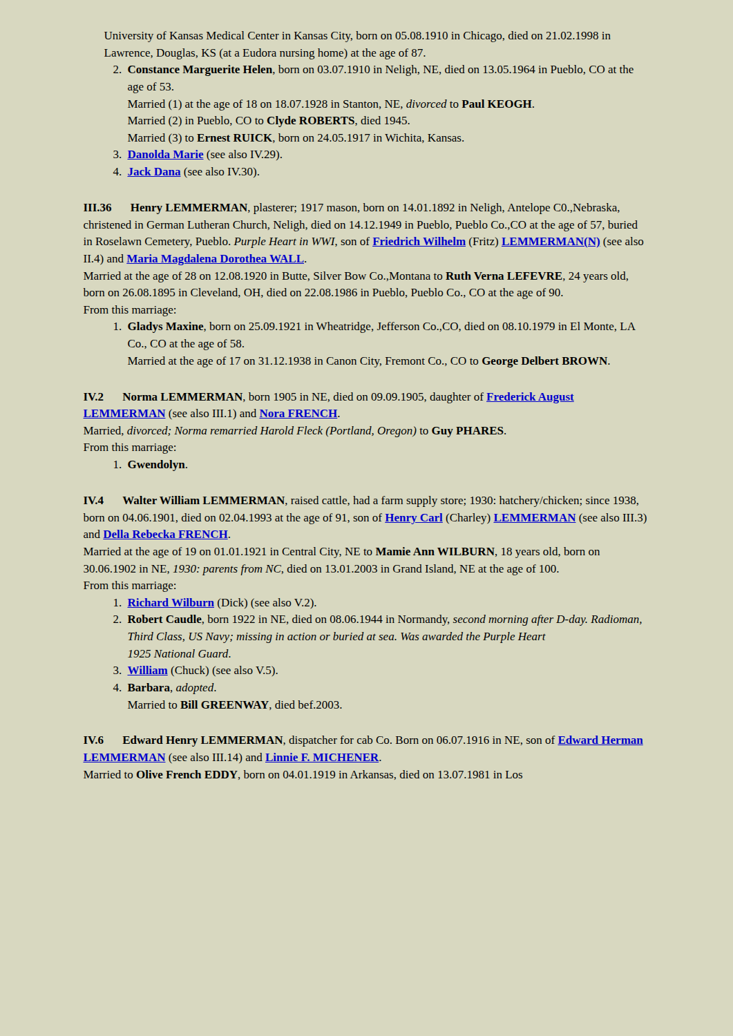University of Kansas Medical Center in Kansas City, born on 05.08.1910 in Chicago, died on 21.02.1998 in Lawrence, Douglas, KS (at a Eudora nursing home) at the age of 87.
Constance Marguerite Helen, born on 03.07.1910 in Neligh, NE, died on 13.05.1964 in Pueblo, CO at the age of 53.
Married (1) at the age of 18 on 18.07.1928 in Stanton, NE, divorced to Paul KEOGH.
Married (2) in Pueblo, CO to Clyde ROBERTS, died 1945.
Married (3) to Ernest RUICK, born on 24.05.1917 in Wichita, Kansas.
Danolda Marie (see also IV.29).
Jack Dana (see also IV.30).
III.36 Henry LEMMERMAN, plasterer; 1917 mason, born on 14.01.1892 in Neligh, Antelope C0.,Nebraska, christened in German Lutheran Church, Neligh, died on 14.12.1949 in Pueblo, Pueblo Co.,CO at the age of 57, buried in Roselawn Cemetery, Pueblo. Purple Heart in WWI, son of Friedrich Wilhelm (Fritz) LEMMERMAN(N) (see also II.4) and Maria Magdalena Dorothea WALL.
Married at the age of 28 on 12.08.1920 in Butte, Silver Bow Co.,Montana to Ruth Verna LEFEVRE, 24 years old, born on 26.08.1895 in Cleveland, OH, died on 22.08.1986 in Pueblo, Pueblo Co., CO at the age of 90.
From this marriage:
Gladys Maxine, born on 25.09.1921 in Wheatridge, Jefferson Co.,CO, died on 08.10.1979 in El Monte, LA Co., CO at the age of 58.
Married at the age of 17 on 31.12.1938 in Canon City, Fremont Co., CO to George Delbert BROWN.
IV.2 Norma LEMMERMAN, born 1905 in NE, died on 09.09.1905, daughter of Frederick August LEMMERMAN (see also III.1) and Nora FRENCH.
Married, divorced; Norma remarried Harold Fleck (Portland, Oregon) to Guy PHARES.
From this marriage:
Gwendolyn.
IV.4 Walter William LEMMERMAN, raised cattle, had a farm supply store; 1930: hatchery/chicken; since 1938, born on 04.06.1901, died on 02.04.1993 at the age of 91, son of Henry Carl (Charley) LEMMERMAN (see also III.3) and Della Rebecka FRENCH.
Married at the age of 19 on 01.01.1921 in Central City, NE to Mamie Ann WILBURN, 18 years old, born on 30.06.1902 in NE, 1930: parents from NC, died on 13.01.2003 in Grand Island, NE at the age of 100.
From this marriage:
Richard Wilburn (Dick) (see also V.2).
Robert Caudle, born 1922 in NE, died on 08.06.1944 in Normandy, second morning after D-day. Radioman, Third Class, US Navy; missing in action or buried at sea. Was awarded the Purple Heart
1925 National Guard.
William (Chuck) (see also V.5).
Barbara, adopted.
Married to Bill GREENWAY, died bef.2003.
IV.6 Edward Henry LEMMERMAN, dispatcher for cab Co. Born on 06.07.1916 in NE, son of Edward Herman LEMMERMAN (see also III.14) and Linnie F. MICHENER.
Married to Olive French EDDY, born on 04.01.1919 in Arkansas, died on 13.07.1981 in Los